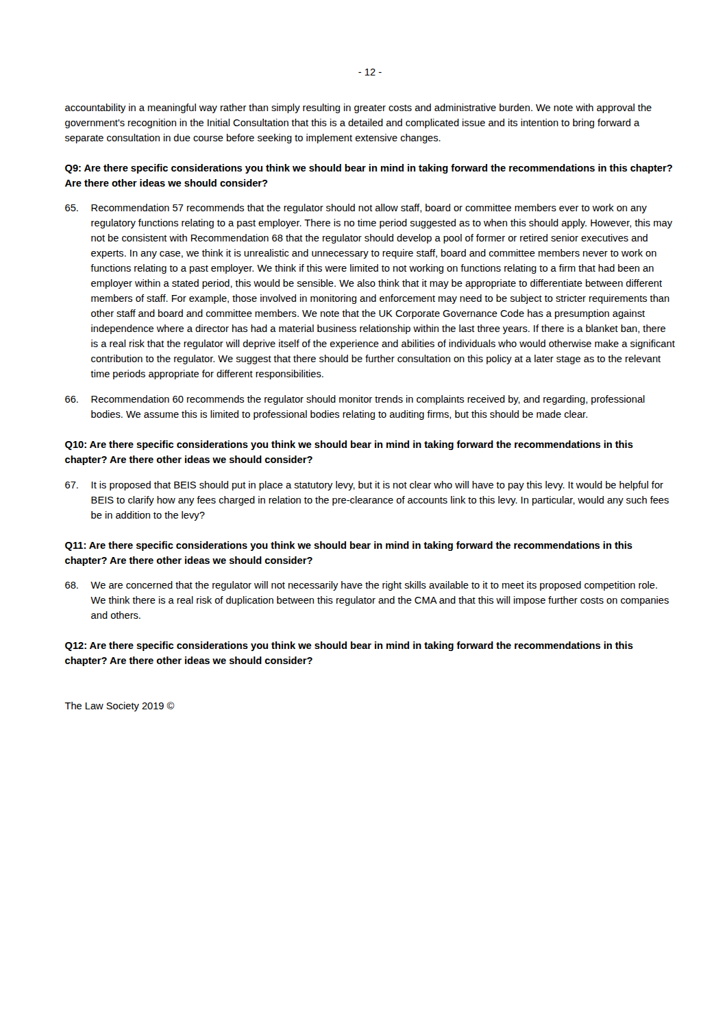- 12 -
accountability in a meaningful way rather than simply resulting in greater costs and administrative burden. We note with approval the government's recognition in the Initial Consultation that this is a detailed and complicated issue and its intention to bring forward a separate consultation in due course before seeking to implement extensive changes.
Q9: Are there specific considerations you think we should bear in mind in taking forward the recommendations in this chapter? Are there other ideas we should consider?
65. Recommendation 57 recommends that the regulator should not allow staff, board or committee members ever to work on any regulatory functions relating to a past employer. There is no time period suggested as to when this should apply. However, this may not be consistent with Recommendation 68 that the regulator should develop a pool of former or retired senior executives and experts. In any case, we think it is unrealistic and unnecessary to require staff, board and committee members never to work on functions relating to a past employer. We think if this were limited to not working on functions relating to a firm that had been an employer within a stated period, this would be sensible. We also think that it may be appropriate to differentiate between different members of staff. For example, those involved in monitoring and enforcement may need to be subject to stricter requirements than other staff and board and committee members. We note that the UK Corporate Governance Code has a presumption against independence where a director has had a material business relationship within the last three years. If there is a blanket ban, there is a real risk that the regulator will deprive itself of the experience and abilities of individuals who would otherwise make a significant contribution to the regulator. We suggest that there should be further consultation on this policy at a later stage as to the relevant time periods appropriate for different responsibilities.
66. Recommendation 60 recommends the regulator should monitor trends in complaints received by, and regarding, professional bodies. We assume this is limited to professional bodies relating to auditing firms, but this should be made clear.
Q10: Are there specific considerations you think we should bear in mind in taking forward the recommendations in this chapter? Are there other ideas we should consider?
67. It is proposed that BEIS should put in place a statutory levy, but it is not clear who will have to pay this levy. It would be helpful for BEIS to clarify how any fees charged in relation to the pre-clearance of accounts link to this levy. In particular, would any such fees be in addition to the levy?
Q11: Are there specific considerations you think we should bear in mind in taking forward the recommendations in this chapter? Are there other ideas we should consider?
68. We are concerned that the regulator will not necessarily have the right skills available to it to meet its proposed competition role. We think there is a real risk of duplication between this regulator and the CMA and that this will impose further costs on companies and others.
Q12: Are there specific considerations you think we should bear in mind in taking forward the recommendations in this chapter? Are there other ideas we should consider?
The Law Society 2019 ©